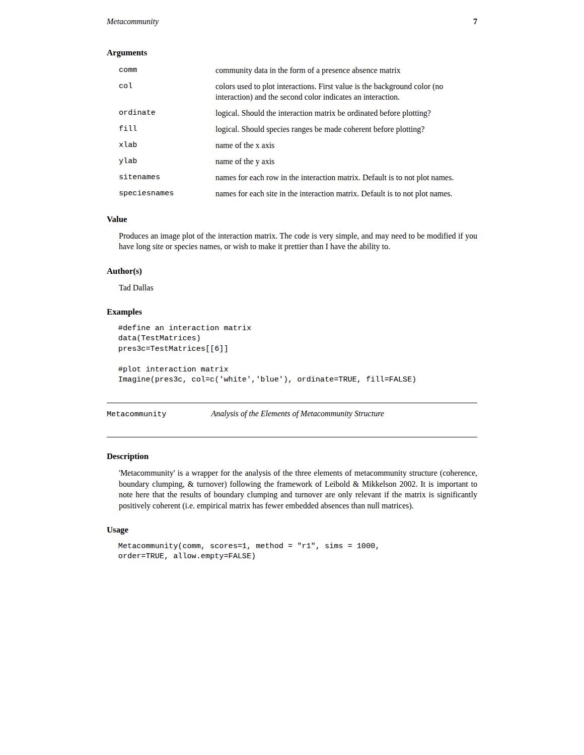Metacommunity 7
Arguments
comm
community data in the form of a presence absence matrix
col
colors used to plot interactions. First value is the background color (no interaction) and the second color indicates an interaction.
ordinate
logical. Should the interaction matrix be ordinated before plotting?
fill
logical. Should species ranges be made coherent before plotting?
xlab
name of the x axis
ylab
name of the y axis
sitenames
names for each row in the interaction matrix. Default is to not plot names.
speciesnames
names for each site in the interaction matrix. Default is to not plot names.
Value
Produces an image plot of the interaction matrix. The code is very simple, and may need to be modified if you have long site or species names, or wish to make it prettier than I have the ability to.
Author(s)
Tad Dallas
Examples
#define an interaction matrix
data(TestMatrices)
pres3c=TestMatrices[[6]]

#plot interaction matrix
Imagine(pres3c, col=c('white','blue'), ordinate=TRUE, fill=FALSE)
Metacommunity Analysis of the Elements of Metacommunity Structure
Description
'Metacommunity' is a wrapper for the analysis of the three elements of metacommunity structure (coherence, boundary clumping, & turnover) following the framework of Leibold & Mikkelson 2002. It is important to note here that the results of boundary clumping and turnover are only relevant if the matrix is significantly positively coherent (i.e. empirical matrix has fewer embedded absences than null matrices).
Usage
Metacommunity(comm, scores=1, method = "r1", sims = 1000,
order=TRUE, allow.empty=FALSE)